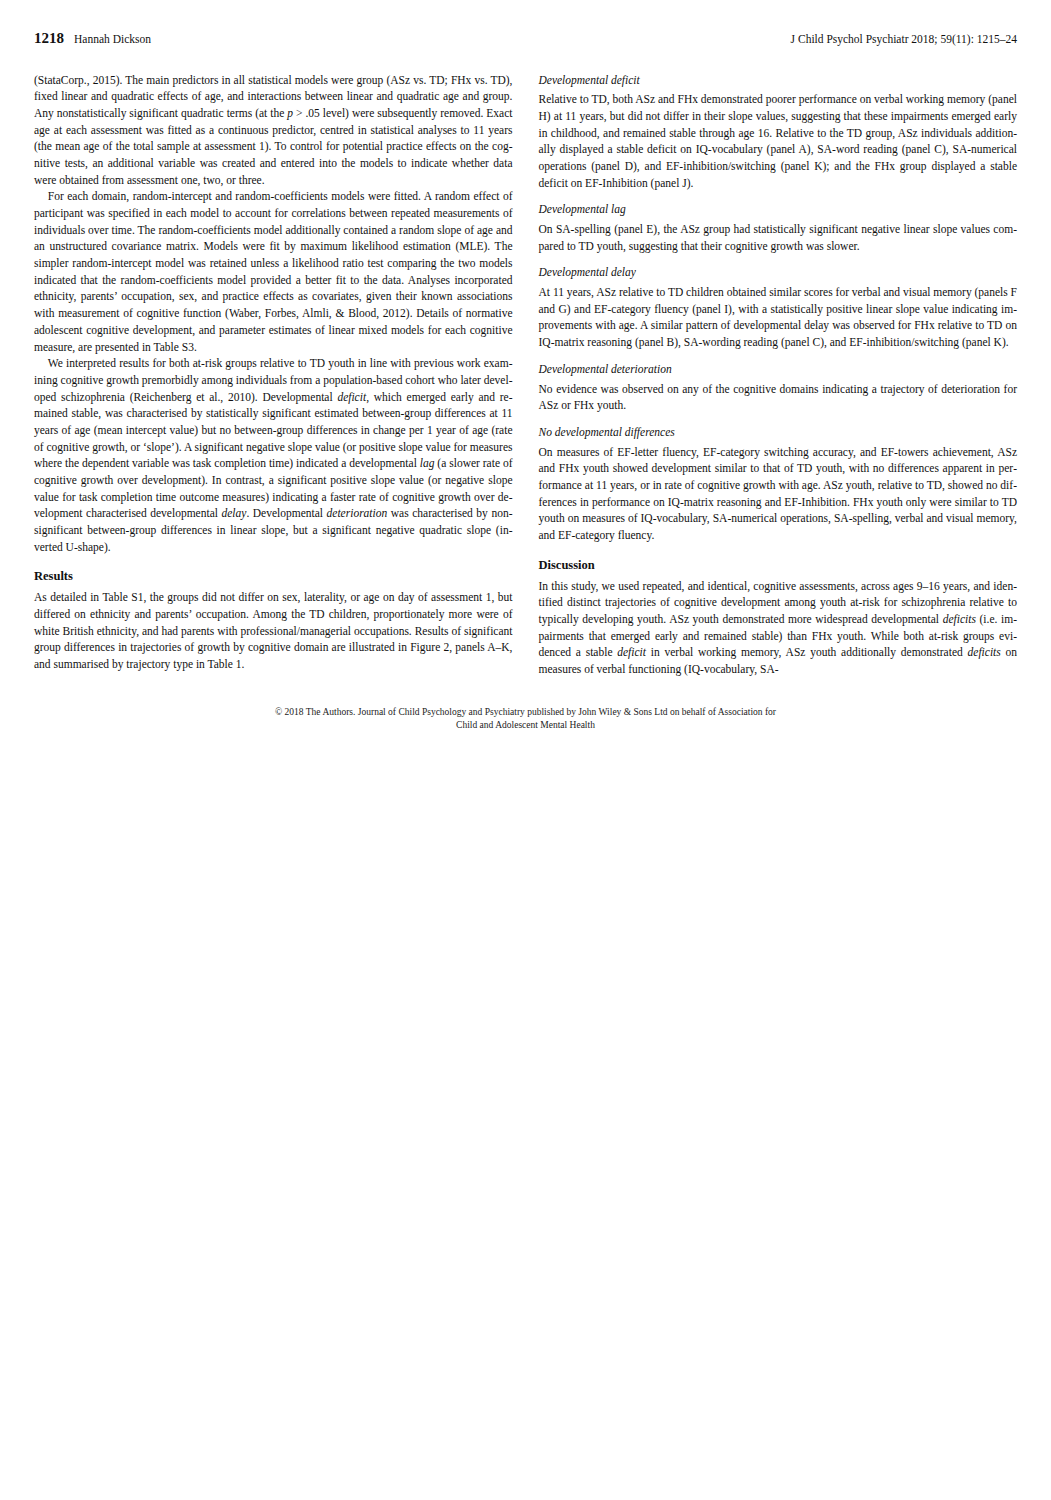1218 Hannah Dickson
J Child Psychol Psychiatr 2018; 59(11): 1215–24
(StataCorp., 2015). The main predictors in all statistical models were group (ASz vs. TD; FHx vs. TD), fixed linear and quadratic effects of age, and interactions between linear and quadratic age and group. Any nonstatistically significant quadratic terms (at the p > .05 level) were subsequently removed. Exact age at each assessment was fitted as a continuous predictor, centred in statistical analyses to 11 years (the mean age of the total sample at assessment 1). To control for potential practice effects on the cognitive tests, an additional variable was created and entered into the models to indicate whether data were obtained from assessment one, two, or three.
For each domain, random-intercept and random-coefficients models were fitted. A random effect of participant was specified in each model to account for correlations between repeated measurements of individuals over time. The random-coefficients model additionally contained a random slope of age and an unstructured covariance matrix. Models were fit by maximum likelihood estimation (MLE). The simpler random-intercept model was retained unless a likelihood ratio test comparing the two models indicated that the random-coefficients model provided a better fit to the data. Analyses incorporated ethnicity, parents’ occupation, sex, and practice effects as covariates, given their known associations with measurement of cognitive function (Waber, Forbes, Almli, & Blood, 2012). Details of normative adolescent cognitive development, and parameter estimates of linear mixed models for each cognitive measure, are presented in Table S3.
We interpreted results for both at-risk groups relative to TD youth in line with previous work examining cognitive growth premorbidly among individuals from a population-based cohort who later developed schizophrenia (Reichenberg et al., 2010). Developmental deficit, which emerged early and remained stable, was characterised by statistically significant estimated between-group differences at 11 years of age (mean intercept value) but no between-group differences in change per 1 year of age (rate of cognitive growth, or ‘slope’). A significant negative slope value (or positive slope value for measures where the dependent variable was task completion time) indicated a developmental lag (a slower rate of cognitive growth over development). In contrast, a significant positive slope value (or negative slope value for task completion time outcome measures) indicating a faster rate of cognitive growth over development characterised developmental delay. Developmental deterioration was characterised by nonsignificant between-group differences in linear slope, but a significant negative quadratic slope (inverted U-shape).
Results
As detailed in Table S1, the groups did not differ on sex, laterality, or age on day of assessment 1, but differed on ethnicity and parents’ occupation. Among the TD children, proportionately more were of white British ethnicity, and had parents with professional/managerial occupations. Results of significant group differences in trajectories of growth by cognitive domain are illustrated in Figure 2, panels A–K, and summarised by trajectory type in Table 1.
Developmental deficit
Relative to TD, both ASz and FHx demonstrated poorer performance on verbal working memory (panel H) at 11 years, but did not differ in their slope values, suggesting that these impairments emerged early in childhood, and remained stable through age 16. Relative to the TD group, ASz individuals additionally displayed a stable deficit on IQ-vocabulary (panel A), SA-word reading (panel C), SA-numerical operations (panel D), and EF-inhibition/switching (panel K); and the FHx group displayed a stable deficit on EF-Inhibition (panel J).
Developmental lag
On SA-spelling (panel E), the ASz group had statistically significant negative linear slope values compared to TD youth, suggesting that their cognitive growth was slower.
Developmental delay
At 11 years, ASz relative to TD children obtained similar scores for verbal and visual memory (panels F and G) and EF-category fluency (panel I), with a statistically positive linear slope value indicating improvements with age. A similar pattern of developmental delay was observed for FHx relative to TD on IQ-matrix reasoning (panel B), SA-wording reading (panel C), and EF-inhibition/switching (panel K).
Developmental deterioration
No evidence was observed on any of the cognitive domains indicating a trajectory of deterioration for ASz or FHx youth.
No developmental differences
On measures of EF-letter fluency, EF-category switching accuracy, and EF-towers achievement, ASz and FHx youth showed development similar to that of TD youth, with no differences apparent in performance at 11 years, or in rate of cognitive growth with age. ASz youth, relative to TD, showed no differences in performance on IQ-matrix reasoning and EF-Inhibition. FHx youth only were similar to TD youth on measures of IQ-vocabulary, SA-numerical operations, SA-spelling, verbal and visual memory, and EF-category fluency.
Discussion
In this study, we used repeated, and identical, cognitive assessments, across ages 9–16 years, and identified distinct trajectories of cognitive development among youth at-risk for schizophrenia relative to typically developing youth. ASz youth demonstrated more widespread developmental deficits (i.e. impairments that emerged early and remained stable) than FHx youth. While both at-risk groups evidenced a stable deficit in verbal working memory, ASz youth additionally demonstrated deficits on measures of verbal functioning (IQ-vocabulary, SA-
© 2018 The Authors. Journal of Child Psychology and Psychiatry published by John Wiley & Sons Ltd on behalf of Association for Child and Adolescent Mental Health